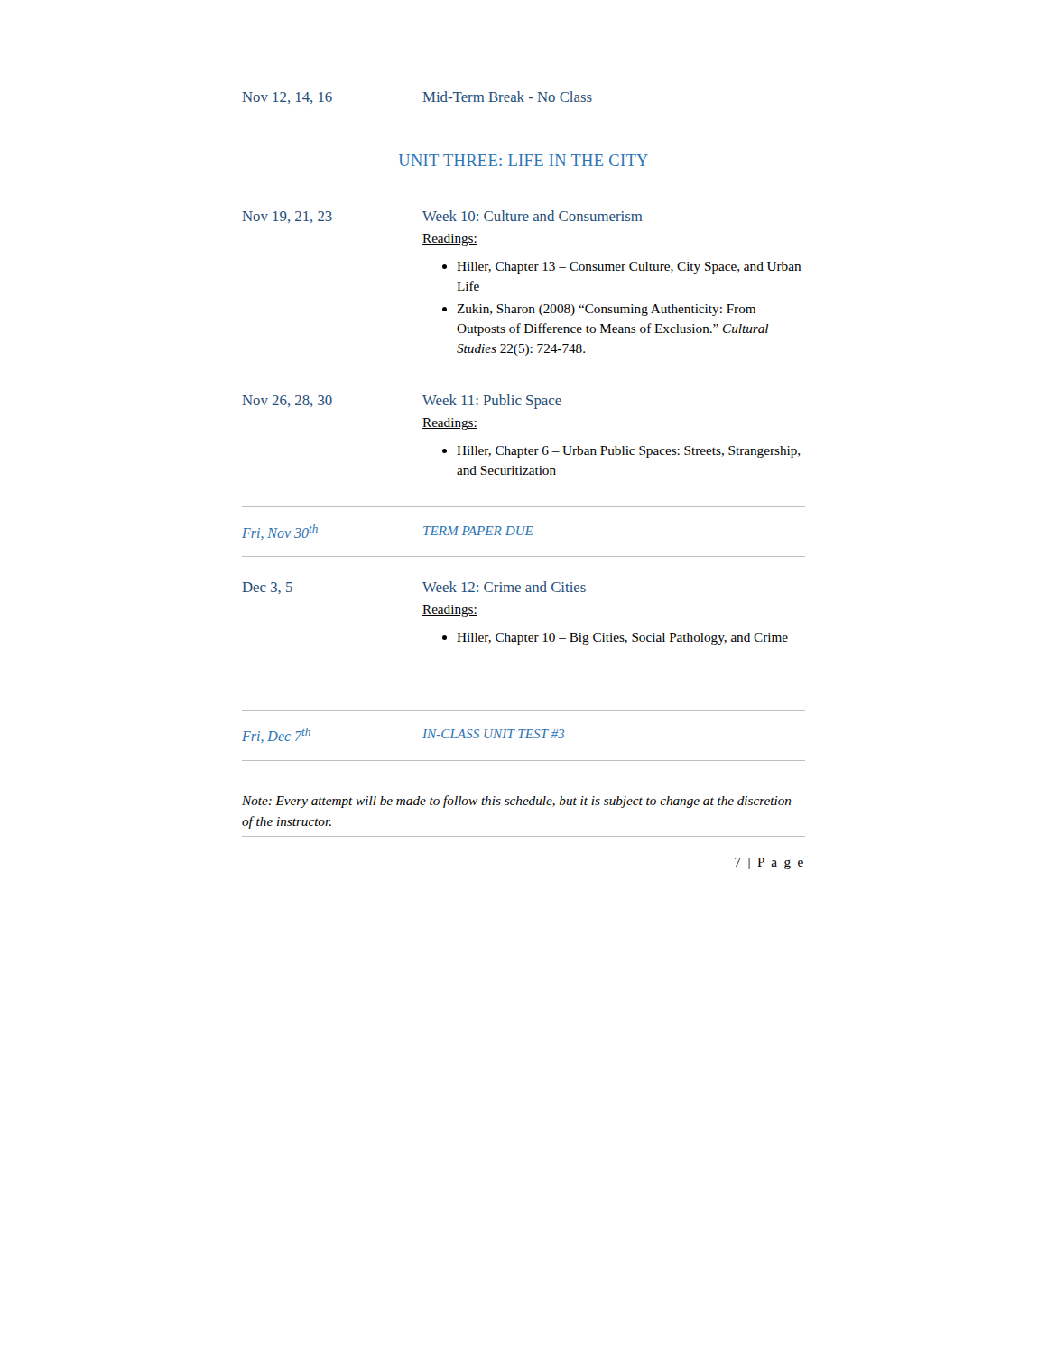Nov 12, 14, 16
Mid-Term Break - No Class
UNIT THREE: LIFE IN THE CITY
Nov 19, 21, 23
Week 10: Culture and Consumerism
Readings:
Hiller, Chapter 13 – Consumer Culture, City Space, and Urban Life
Zukin, Sharon (2008) “Consuming Authenticity: From Outposts of Difference to Means of Exclusion.” Cultural Studies 22(5): 724-748.
Nov 26, 28, 30
Week 11: Public Space
Readings:
Hiller, Chapter 6 – Urban Public Spaces: Streets, Strangership, and Securitization
Fri, Nov 30th
TERM PAPER DUE
Dec 3, 5
Week 12: Crime and Cities
Readings:
Hiller, Chapter 10 – Big Cities, Social Pathology, and Crime
Fri, Dec 7th
IN-CLASS UNIT TEST #3
Note: Every attempt will be made to follow this schedule, but it is subject to change at the discretion of the instructor.
7 | P a g e